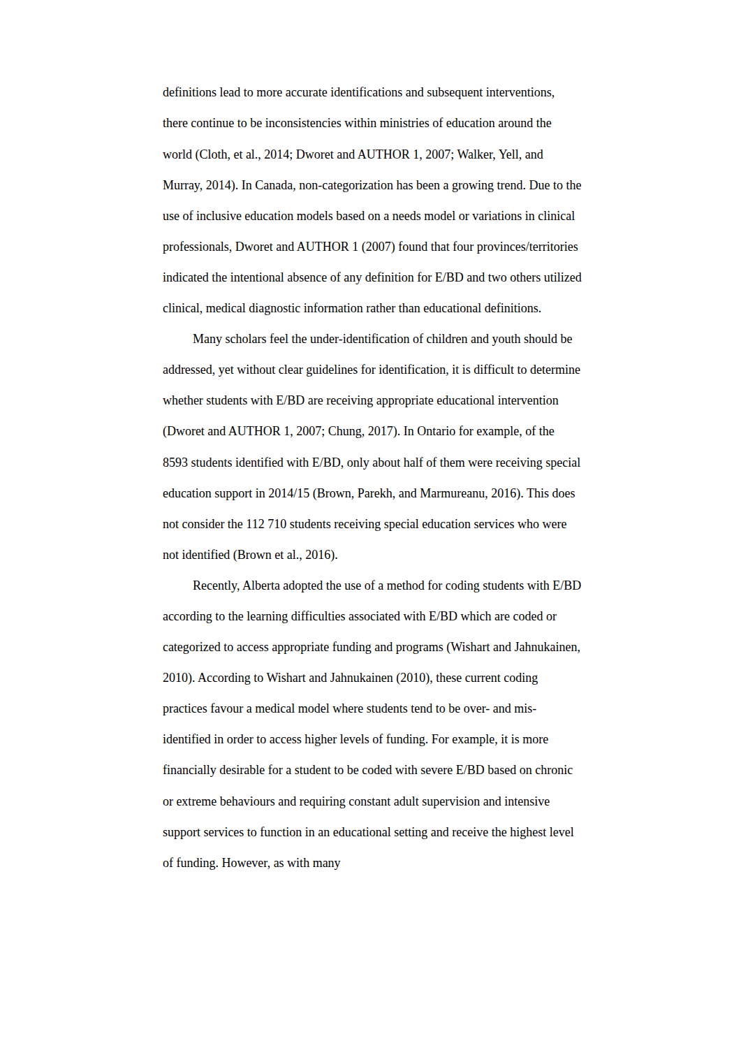definitions lead to more accurate identifications and subsequent interventions, there continue to be inconsistencies within ministries of education around the world (Cloth, et al., 2014; Dworet and AUTHOR 1, 2007; Walker, Yell, and Murray, 2014). In Canada, non-categorization has been a growing trend. Due to the use of inclusive education models based on a needs model or variations in clinical professionals, Dworet and AUTHOR 1 (2007) found that four provinces/territories indicated the intentional absence of any definition for E/BD and two others utilized clinical, medical diagnostic information rather than educational definitions.
Many scholars feel the under-identification of children and youth should be addressed, yet without clear guidelines for identification, it is difficult to determine whether students with E/BD are receiving appropriate educational intervention (Dworet and AUTHOR 1, 2007; Chung, 2017). In Ontario for example, of the 8593 students identified with E/BD, only about half of them were receiving special education support in 2014/15 (Brown, Parekh, and Marmureanu, 2016). This does not consider the 112 710 students receiving special education services who were not identified (Brown et al., 2016).
Recently, Alberta adopted the use of a method for coding students with E/BD according to the learning difficulties associated with E/BD which are coded or categorized to access appropriate funding and programs (Wishart and Jahnukainen, 2010). According to Wishart and Jahnukainen (2010), these current coding practices favour a medical model where students tend to be over- and mis-identified in order to access higher levels of funding. For example, it is more financially desirable for a student to be coded with severe E/BD based on chronic or extreme behaviours and requiring constant adult supervision and intensive support services to function in an educational setting and receive the highest level of funding. However, as with many